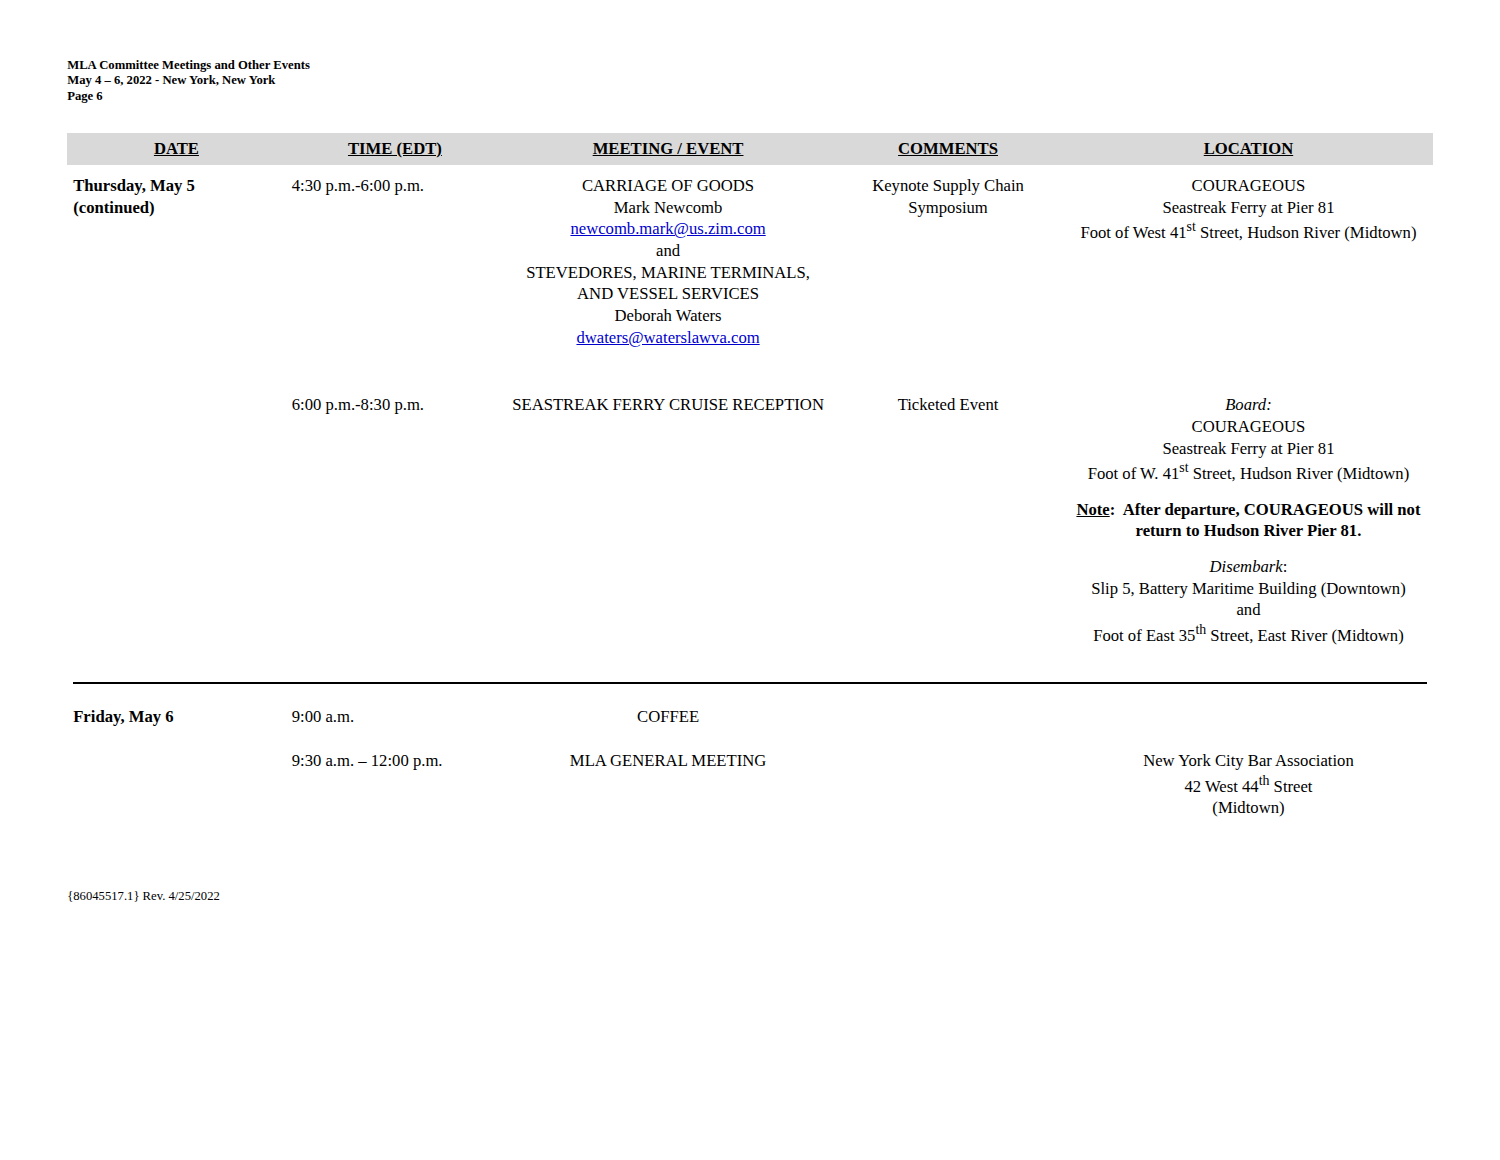MLA Committee Meetings and Other Events
May 4 – 6, 2022 - New York, New York
Page 6
| DATE | TIME (EDT) | MEETING / EVENT | COMMENTS | LOCATION |
| --- | --- | --- | --- | --- |
| Thursday, May 5 (continued) | 4:30 p.m.-6:00 p.m. | CARRIAGE OF GOODS Mark Newcomb newcomb.mark@us.zim.com and STEVEDORES, MARINE TERMINALS, AND VESSEL SERVICES Deborah Waters dwaters@waterslawva.com | Keynote Supply Chain Symposium | COURAGEOUS Seastreak Ferry at Pier 81 Foot of West 41 st Street, Hudson River (Midtown) |
| | 6:00 p.m.-8:30 p.m. | SEASTREAK FERRY CRUISE RECEPTION | Ticketed Event | Board: COURAGEOUS Seastreak Ferry at Pier 81 Foot of W. 41 st Street, Hudson River (Midtown) Note : After departure, COURAGEOUS will not return to Hudson River Pier 81. Disembark : Slip 5, Battery Maritime Building (Downtown) and Foot of East 35 th Street, East River (Midtown) |
| Friday, May 6 | 9:00 a.m. | COFFEE | | |
| | 9:30 a.m. – 12:00 p.m. | MLA GENERAL MEETING | | New York City Bar Association 42 West 44 th Street (Midtown) |
{86045517.1} Rev. 4/25/2022